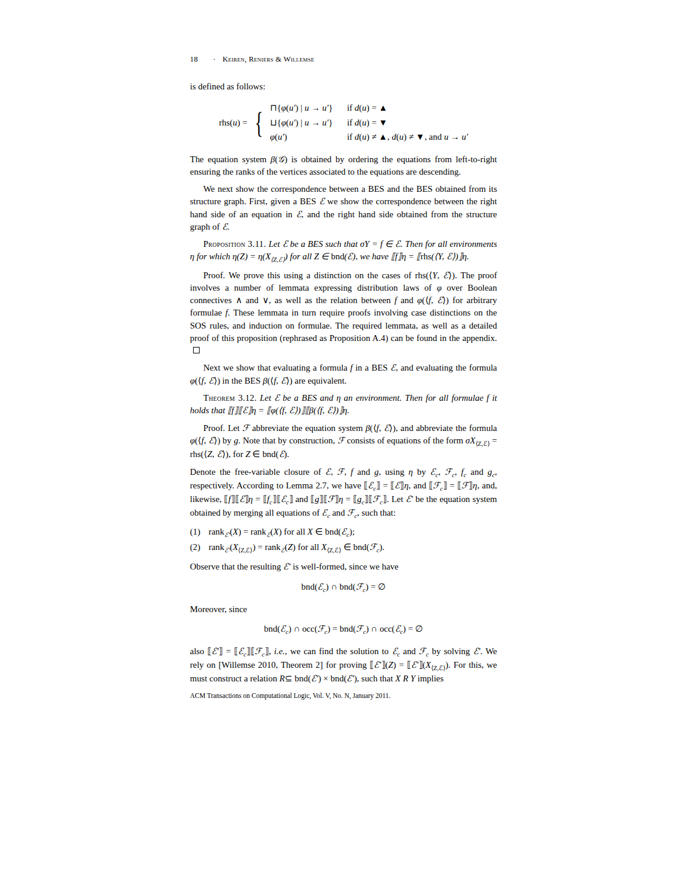18·Keiren, Reniers & Willemse
is defined as follows:
rhs(u) = {
| ⊓{ φ ( u′ ) / u → u′ } | if d ( u ) = ▲ |
| ⊔{ φ ( u′ ) / u → u′ } | if d ( u ) = ▼ |
| φ ( u′ ) | if d ( u ) ≠ ▲ , d ( u ) ≠ ▼ , and u → u′ |
The equation system β(𝒢) is obtained by ordering the equations from left-to-right ensuring the ranks of the vertices associated to the equations are descending.
We next show the correspondence between a BES and the BES obtained from its structure graph. First, given a BES ℰ we show the correspondence between the right hand side of an equation in ℰ, and the right hand side obtained from the structure graph of ℰ.
Proposition 3.11. Let ℰ be a BES such that σY = f ∈ ℰ. Then for all environments η for which η(Z) = η(X⟨Z,ℰ⟩) for all Z ∈ bnd(ℰ), we have ⟦f⟧η = ⟦rhs(⟨Y, ℰ⟩)⟧η.
Proof. We prove this using a distinction on the cases of rhs(⟨Y, ℰ⟩). The proof involves a number of lemmata expressing distribution laws of φ over Boolean connectives ∧ and ∨, as well as the relation between f and φ(⟨f, ℰ⟩) for arbitrary formulae f. These lemmata in turn require proofs involving case distinctions on the SOS rules, and induction on formulae. The required lemmata, as well as a detailed proof of this proposition (rephrased as Proposition A.4) can be found in the appendix.
Next we show that evaluating a formula f in a BES ℰ, and evaluating the formula φ(⟨f, ℰ⟩) in the BES β(⟨f, ℰ⟩) are equivalent.
Theorem 3.12. Let ℰ be a BES and η an environment. Then for all formulae f it holds that ⟦f⟧⟦ℰ⟧η = ⟦φ(⟨f, ℰ⟩)⟧⟦β(⟨f, ℰ⟩)⟧η.
Proof. Let ℱ abbreviate the equation system β(⟨f, ℰ⟩), and abbreviate the formula φ(⟨f, ℰ⟩) by g. Note that by construction, ℱ consists of equations of the form σX⟨Z,ℰ⟩ = rhs(⟨Z, ℰ⟩), for Z ∈ bnd(ℰ).
Denote the free-variable closure of ℰ, ℱ, f and g, using η by ℰc, ℱc, fc and gc, respectively. According to Lemma 2.7, we have ⟦ℰc⟧ = ⟦ℰ⟧η, and ⟦ℱc⟧ = ⟦ℱ⟧η, and, likewise, ⟦f⟧⟦ℰ⟧η = ⟦fc⟧⟦ℰc⟧ and ⟦g⟧⟦ℱ⟧η = ⟦gc⟧⟦ℱc⟧. Let ℰ′ be the equation system obtained by merging all equations of ℰc and ℱc, such that:
rankℰ′(X) = rankℰ(X) for all X ∈ bnd(ℰc);
rankℰ′(X⟨Z,ℰ⟩) = rankℰ(Z) for all X⟨Z,ℰ⟩ ∈ bnd(ℱc).
Observe that the resulting ℰ′ is well-formed, since we have
bnd(ℰc) ∩ bnd(ℱc) = ∅
Moreover, since
bnd(ℰc) ∩ occ(ℱc) = bnd(ℱc) ∩ occ(ℰc) = ∅
also ⟦ℰ′⟧ = ⟦ℰc⟧⟦ℱc⟧, i.e., we can find the solution to ℰc and ℱc by solving ℰ′. We rely on [Willemse 2010, Theorem 2] for proving ⟦ℰ′⟧(Z) = ⟦ℰ′⟧(X⟨Z,ℰ⟩). For this, we must construct a relation R⊆ bnd(ℰ′) × bnd(ℰ′), such that X R Y implies
ACM Transactions on Computational Logic, Vol. V, No. N, January 2011.